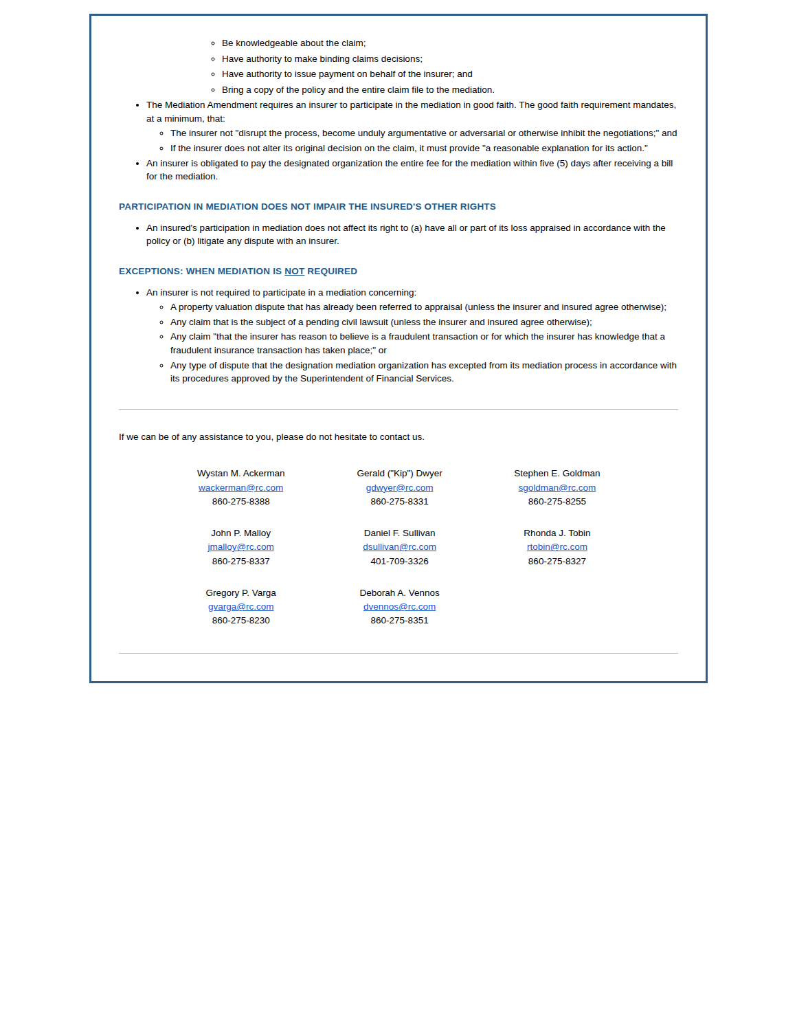Be knowledgeable about the claim;
Have authority to make binding claims decisions;
Have authority to issue payment on behalf of the insurer; and
Bring a copy of the policy and the entire claim file to the mediation.
The Mediation Amendment requires an insurer to participate in the mediation in good faith. The good faith requirement mandates, at a minimum, that:
The insurer not "disrupt the process, become unduly argumentative or adversarial or otherwise inhibit the negotiations;" and
If the insurer does not alter its original decision on the claim, it must provide "a reasonable explanation for its action."
An insurer is obligated to pay the designated organization the entire fee for the mediation within five (5) days after receiving a bill for the mediation.
PARTICIPATION IN MEDIATION DOES NOT IMPAIR THE INSURED'S OTHER RIGHTS
An insured's participation in mediation does not affect its right to (a) have all or part of its loss appraised in accordance with the policy or (b) litigate any dispute with an insurer.
EXCEPTIONS: WHEN MEDIATION IS NOT REQUIRED
An insurer is not required to participate in a mediation concerning:
A property valuation dispute that has already been referred to appraisal (unless the insurer and insured agree otherwise);
Any claim that is the subject of a pending civil lawsuit (unless the insurer and insured agree otherwise);
Any claim "that the insurer has reason to believe is a fraudulent transaction or for which the insurer has knowledge that a fraudulent insurance transaction has taken place;" or
Any type of dispute that the designation mediation organization has excepted from its mediation process in accordance with its procedures approved by the Superintendent of Financial Services.
If we can be of any assistance to you, please do not hesitate to contact us.
| Wystan M. Ackerman wackerman@rc.com 860-275-8388 | Gerald ("Kip") Dwyer gdwyer@rc.com 860-275-8331 | Stephen E. Goldman sgoldman@rc.com 860-275-8255 |
| John P. Malloy jmalloy@rc.com 860-275-8337 | Daniel F. Sullivan dsullivan@rc.com 401-709-3326 | Rhonda J. Tobin rtobin@rc.com 860-275-8327 |
| Gregory P. Varga gvarga@rc.com 860-275-8230 | Deborah A. Vennos dvennos@rc.com 860-275-8351 | |